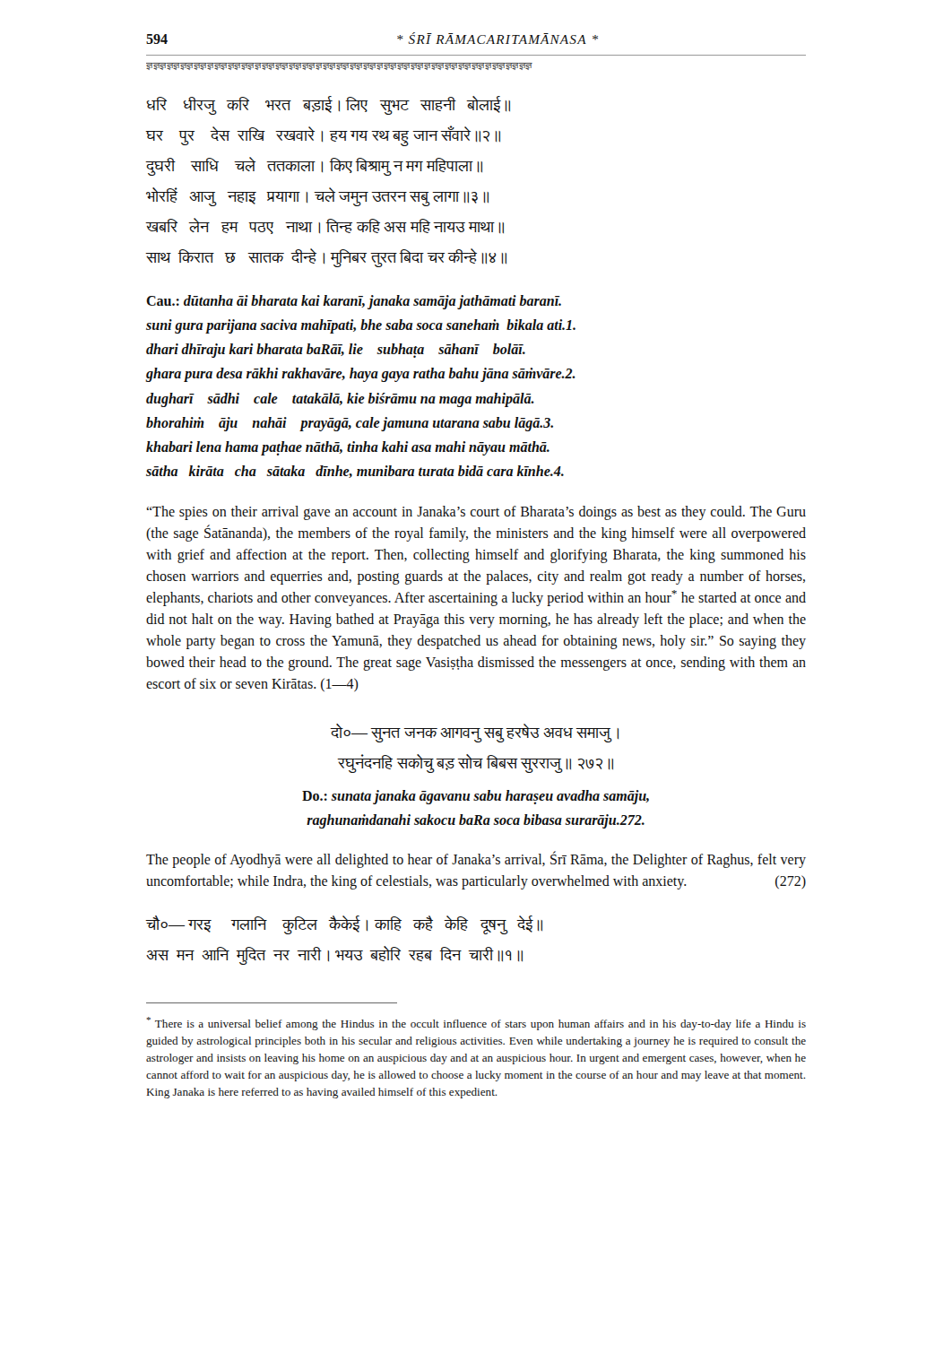594 * Śrī Rāmacaritamānasa *
ज्ञज्ञज्ञज्ञज्ञज्ञज्ञज्ञज्ञज्ञज्ञज्ञज्ञज्ञज्ञज्ञज्ञज्ञज्ञज्ञज्ञज्ञज्ञज्ञज्ञज्ञज्ञज्ञज्ञज्ञज्ञज्ञज्ञज्ञज्ञज्ञज्ञज्ञज्ञज्ञज्ञज्ञज्ञज्ञज्ञज्ञज्ञज्ञज्ञज्ञज्ञज्ञज्ञज्ञज्ञज्ञज्ञ
धरि धीरजु करि भरत बड़ाई। लिए सुभट साहनी बोलाई॥
घर पुर देस राखि रखवारे। हय गय रथ बहु जान सँवारे॥२॥
दुघरी साधि चले ततकाला। किए बिश्रामु न मग महिपाला॥
भोरहिं आजु नहाइ प्रयागा। चले जमुन उतरन सबु लागा॥३॥
खबरि लेन हम पठए नाथा। तिन्ह कहि अस महि नायउ माथा॥
साथ किरात छ सातक दीन्हे। मुनिबर तुरत बिदा चर कीन्हे॥४॥
Cau.: dūtanha āi bharata kai karanī, janaka samāja jathāmati baranī.
suni gura parijana saciva mahīpati, bhe saba soca sanehaṁ bikala ati.1.
dhari dhīraju kari bharata baRāī, lie subhaṭa sāhanī bolāī.
ghara pura desa rākhi rakhavāre, haya gaya ratha bahu jāna sāṁvāre.2.
dugharī sādhi cale tatakālā, kie biśrāmu na maga mahipālā.
bhorahiṁ āju nahāi prayāgā, cale jamuna utarana sabu lāgā.3.
khabari lena hama paṭhae nāthā, tinha kahi asa mahi nāyau māthā.
sātha kirāta cha sātaka dīnhe, munibara turata bidā cara kīnhe.4.
“The spies on their arrival gave an account in Janaka’s court of Bharata’s doings as best as they could. The Guru (the sage Śatānanda), the members of the royal family, the ministers and the king himself were all overpowered with grief and affection at the report. Then, collecting himself and glorifying Bharata, the king summoned his chosen warriors and equerries and, posting guards at the palaces, city and realm got ready a number of horses, elephants, chariots and other conveyances. After ascertaining a lucky period within an hour* he started at once and did not halt on the way. Having bathed at Prayāga this very morning, he has already left the place; and when the whole party began to cross the Yamunā, they despatched us ahead for obtaining news, holy sir.” So saying they bowed their head to the ground. The great sage Vasiṣṭha dismissed the messengers at once, sending with them an escort of six or seven Kirātas. (1—4)
दो०— सुनत जनक आगवनु सबु हरषेउ अवध समाजु।
रघुनंदनहि सकोचु बड़ सोच बिबस सुरराजु॥ २७२॥
Do.: sunata janaka āgavanu sabu haraṣeu avadha samāju,
raghunaṁdanahi sakocu baRa soca bibasa surarāju.272.
The people of Ayodhyā were all delighted to hear of Janaka’s arrival, Śrī Rāma, the Delighter of Raghus, felt very uncomfortable; while Indra, the king of celestials, was particularly overwhelmed with anxiety. (272)
चौ०— गरइ गलानि कुटिल कैकेई। काहि कहै केहि दूषनु देई॥
अस मन आनि मुदित नर नारी। भयउ बहोरि रहब दिन चारी॥१॥
* There is a universal belief among the Hindus in the occult influence of stars upon human affairs and in his day-to-day life a Hindu is guided by astrological principles both in his secular and religious activities. Even while undertaking a journey he is required to consult the astrologer and insists on leaving his home on an auspicious day and at an auspicious hour. In urgent and emergent cases, however, when he cannot afford to wait for an auspicious day, he is allowed to choose a lucky moment in the course of an hour and may leave at that moment. King Janaka is here referred to as having availed himself of this expedient.